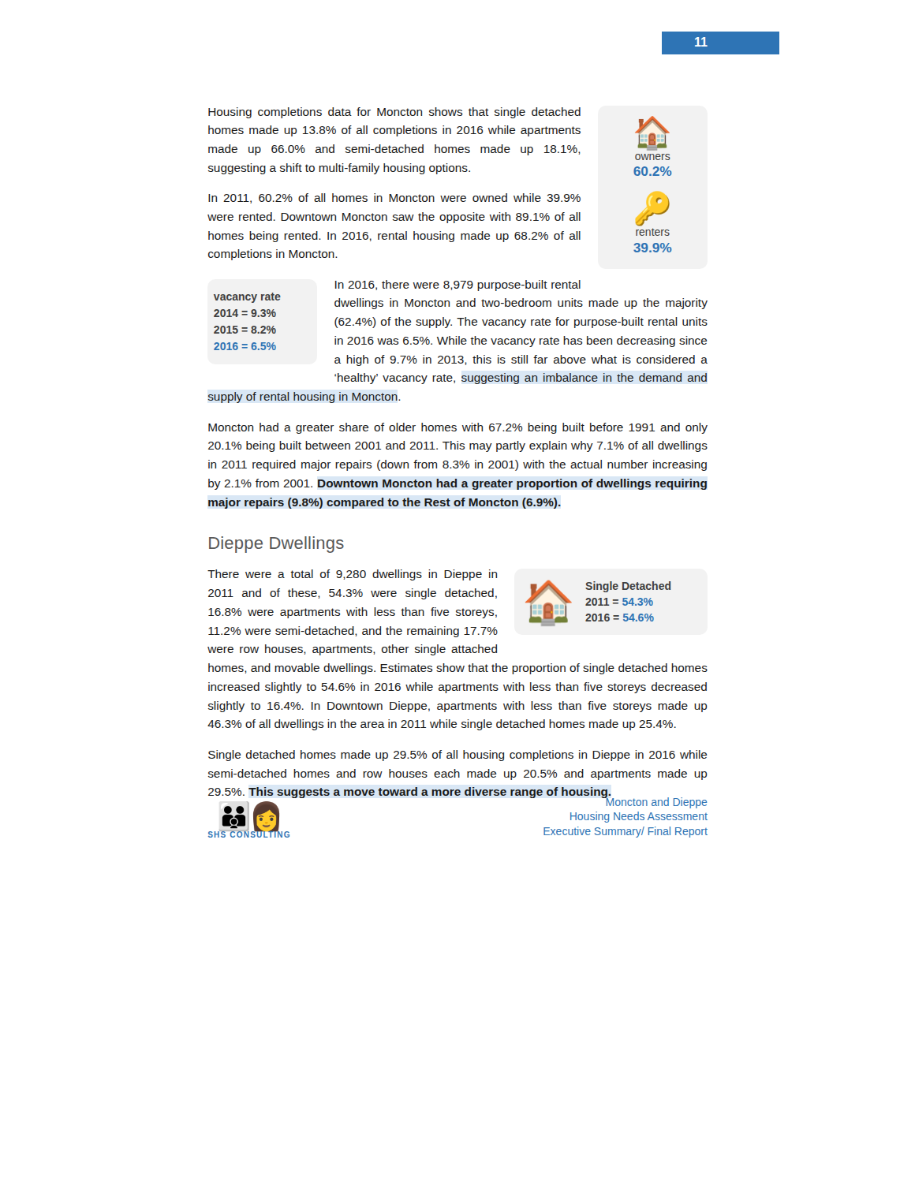11
🏠
owners
60.2%
🔑
renters
39.9%
Housing completions data for Moncton shows that single detached homes made up 13.8% of all completions in 2016 while apartments made up 66.0% and semi-detached homes made up 18.1%, suggesting a shift to multi-family housing options.
In 2011, 60.2% of all homes in Moncton were owned while 39.9% were rented. Downtown Moncton saw the opposite with 89.1% of all homes being rented. In 2016, rental housing made up 68.2% of all completions in Moncton.
vacancy rate
2014 = 9.3%
2015 = 8.2%
2016 = 6.5%
In 2016, there were 8,979 purpose-built rental dwellings in Moncton and two-bedroom units made up the majority (62.4%) of the supply. The vacancy rate for purpose-built rental units in 2016 was 6.5%. While the vacancy rate has been decreasing since a high of 9.7% in 2013, this is still far above what is considered a ‘healthy’ vacancy rate, suggesting an imbalance in the demand and supply of rental housing in Moncton.
Moncton had a greater share of older homes with 67.2% being built before 1991 and only 20.1% being built between 2001 and 2011. This may partly explain why 7.1% of all dwellings in 2011 required major repairs (down from 8.3% in 2001) with the actual number increasing by 2.1% from 2001. Downtown Moncton had a greater proportion of dwellings requiring major repairs (9.8%) compared to the Rest of Moncton (6.9%).
Dieppe Dwellings
🏠
Single Detached
2011 = 54.3%
2016 = 54.6%
There were a total of 9,280 dwellings in Dieppe in 2011 and of these, 54.3% were single detached, 16.8% were apartments with less than five storeys, 11.2% were semi-detached, and the remaining 17.7% were row houses, apartments, other single attached homes, and movable dwellings. Estimates show that the proportion of single detached homes increased slightly to 54.6% in 2016 while apartments with less than five storeys decreased slightly to 16.4%. In Downtown Dieppe, apartments with less than five storeys made up 46.3% of all dwellings in the area in 2011 while single detached homes made up 25.4%.
Single detached homes made up 29.5% of all housing completions in Dieppe in 2016 while semi-detached homes and row houses each made up 20.5% and apartments made up 29.5%. This suggests a move toward a more diverse range of housing.
👪👩
SHS CONSULTING
Moncton and Dieppe
Housing Needs Assessment
Executive Summary/ Final Report